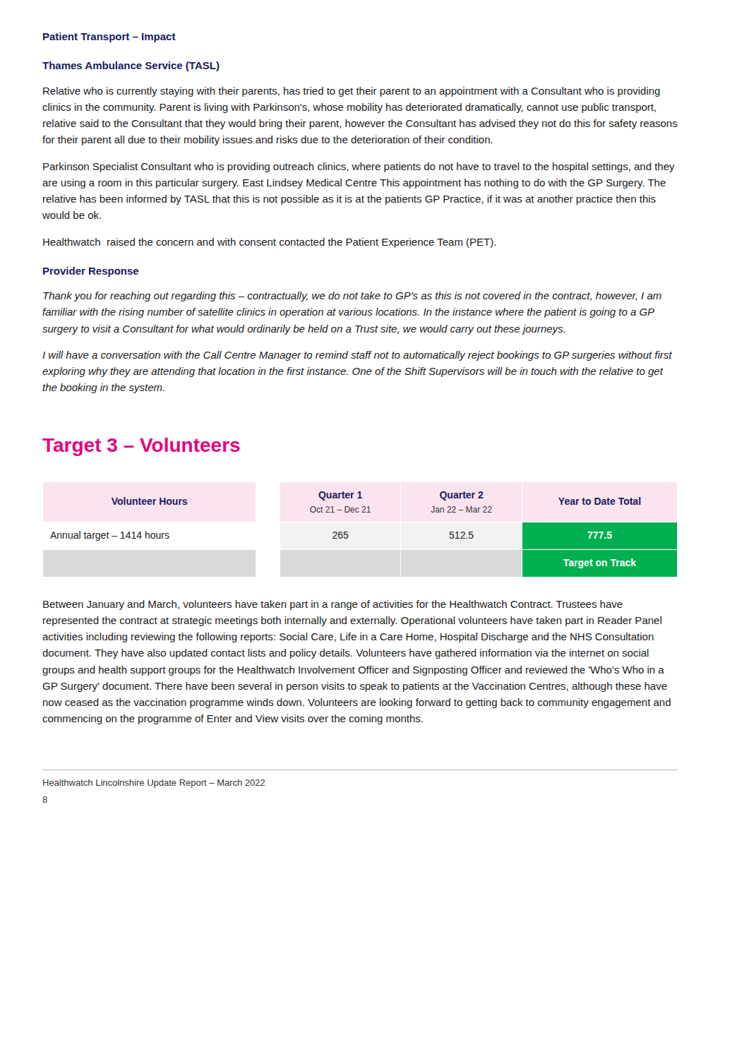Patient Transport – Impact
Thames Ambulance Service (TASL)
Relative who is currently staying with their parents, has tried to get their parent to an appointment with a Consultant who is providing clinics in the community. Parent is living with Parkinson's, whose mobility has deteriorated dramatically, cannot use public transport, relative said to the Consultant that they would bring their parent, however the Consultant has advised they not do this for safety reasons for their parent all due to their mobility issues and risks due to the deterioration of their condition.
Parkinson Specialist Consultant who is providing outreach clinics, where patients do not have to travel to the hospital settings, and they are using a room in this particular surgery. East Lindsey Medical Centre This appointment has nothing to do with the GP Surgery. The relative has been informed by TASL that this is not possible as it is at the patients GP Practice, if it was at another practice then this would be ok.
Healthwatch raised the concern and with consent contacted the Patient Experience Team (PET).
Provider Response
Thank you for reaching out regarding this – contractually, we do not take to GP's as this is not covered in the contract, however, I am familiar with the rising number of satellite clinics in operation at various locations. In the instance where the patient is going to a GP surgery to visit a Consultant for what would ordinarily be held on a Trust site, we would carry out these journeys.
I will have a conversation with the Call Centre Manager to remind staff not to automatically reject bookings to GP surgeries without first exploring why they are attending that location in the first instance. One of the Shift Supervisors will be in touch with the relative to get the booking in the system.
Target 3 – Volunteers
| Volunteer Hours | | Quarter 1 Oct 21 – Dec 21 | Quarter 2 Jan 22 – Mar 22 | Year to Date Total |
| --- | --- | --- | --- | --- |
| Annual target – 1414 hours | | 265 | 512.5 | 777.5 |
| | | | | Target on Track |
Between January and March, volunteers have taken part in a range of activities for the Healthwatch Contract. Trustees have represented the contract at strategic meetings both internally and externally. Operational volunteers have taken part in Reader Panel activities including reviewing the following reports: Social Care, Life in a Care Home, Hospital Discharge and the NHS Consultation document. They have also updated contact lists and policy details. Volunteers have gathered information via the internet on social groups and health support groups for the Healthwatch Involvement Officer and Signposting Officer and reviewed the 'Who's Who in a GP Surgery' document. There have been several in person visits to speak to patients at the Vaccination Centres, although these have now ceased as the vaccination programme winds down. Volunteers are looking forward to getting back to community engagement and commencing on the programme of Enter and View visits over the coming months.
Healthwatch Lincolnshire Update Report – March 2022
8